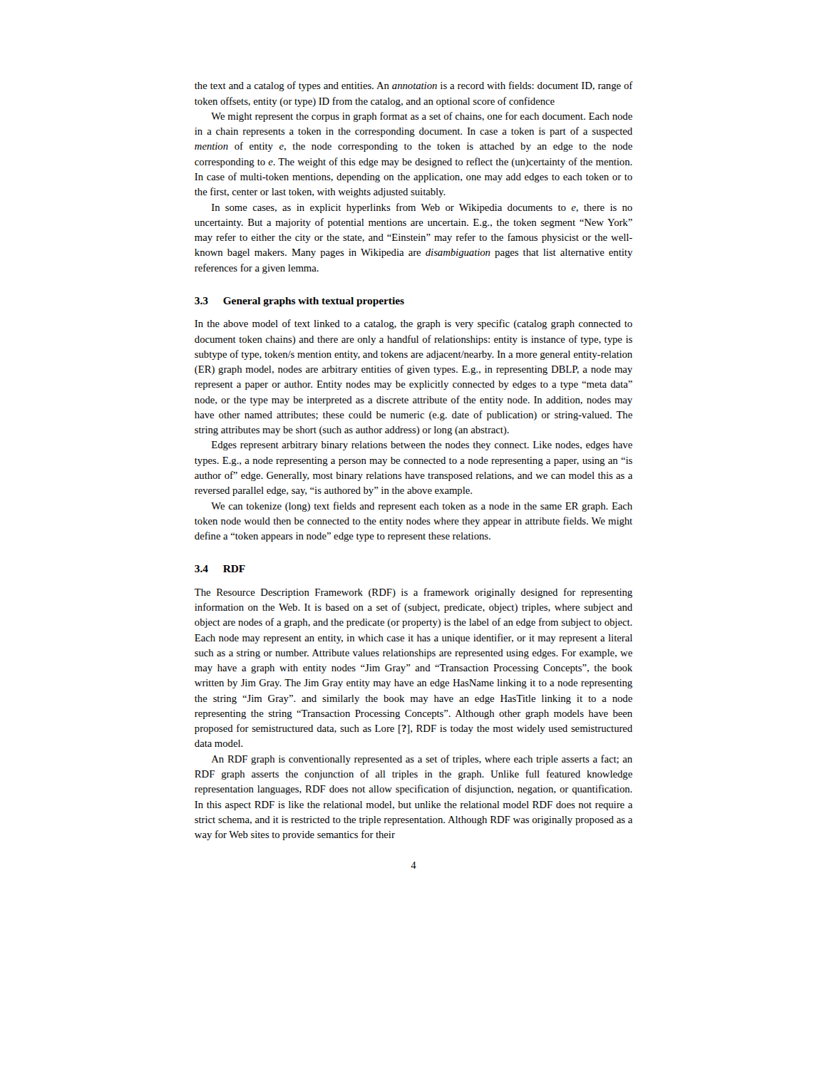the text and a catalog of types and entities. An annotation is a record with fields: document ID, range of token offsets, entity (or type) ID from the catalog, and an optional score of confidence
We might represent the corpus in graph format as a set of chains, one for each document. Each node in a chain represents a token in the corresponding document. In case a token is part of a suspected mention of entity e, the node corresponding to the token is attached by an edge to the node corresponding to e. The weight of this edge may be designed to reflect the (un)certainty of the mention. In case of multi-token mentions, depending on the application, one may add edges to each token or to the first, center or last token, with weights adjusted suitably.
In some cases, as in explicit hyperlinks from Web or Wikipedia documents to e, there is no uncertainty. But a majority of potential mentions are uncertain. E.g., the token segment “New York” may refer to either the city or the state, and “Einstein” may refer to the famous physicist or the well-known bagel makers. Many pages in Wikipedia are disambiguation pages that list alternative entity references for a given lemma.
3.3 General graphs with textual properties
In the above model of text linked to a catalog, the graph is very specific (catalog graph connected to document token chains) and there are only a handful of relationships: entity is instance of type, type is subtype of type, token/s mention entity, and tokens are adjacent/nearby. In a more general entity-relation (ER) graph model, nodes are arbitrary entities of given types. E.g., in representing DBLP, a node may represent a paper or author. Entity nodes may be explicitly connected by edges to a type “meta data” node, or the type may be interpreted as a discrete attribute of the entity node. In addition, nodes may have other named attributes; these could be numeric (e.g. date of publication) or string-valued. The string attributes may be short (such as author address) or long (an abstract).
Edges represent arbitrary binary relations between the nodes they connect. Like nodes, edges have types. E.g., a node representing a person may be connected to a node representing a paper, using an “is author of” edge. Generally, most binary relations have transposed relations, and we can model this as a reversed parallel edge, say, “is authored by” in the above example.
We can tokenize (long) text fields and represent each token as a node in the same ER graph. Each token node would then be connected to the entity nodes where they appear in attribute fields. We might define a “token appears in node” edge type to represent these relations.
3.4 RDF
The Resource Description Framework (RDF) is a framework originally designed for representing information on the Web. It is based on a set of (subject, predicate, object) triples, where subject and object are nodes of a graph, and the predicate (or property) is the label of an edge from subject to object. Each node may represent an entity, in which case it has a unique identifier, or it may represent a literal such as a string or number. Attribute values relationships are represented using edges. For example, we may have a graph with entity nodes “Jim Gray” and “Transaction Processing Concepts”, the book written by Jim Gray. The Jim Gray entity may have an edge HasName linking it to a node representing the string “Jim Gray”. and similarly the book may have an edge HasTitle linking it to a node representing the string “Transaction Processing Concepts”. Although other graph models have been proposed for semistructured data, such as Lore [?], RDF is today the most widely used semistructured data model.
An RDF graph is conventionally represented as a set of triples, where each triple asserts a fact; an RDF graph asserts the conjunction of all triples in the graph. Unlike full featured knowledge representation languages, RDF does not allow specification of disjunction, negation, or quantification. In this aspect RDF is like the relational model, but unlike the relational model RDF does not require a strict schema, and it is restricted to the triple representation. Although RDF was originally proposed as a way for Web sites to provide semantics for their
4